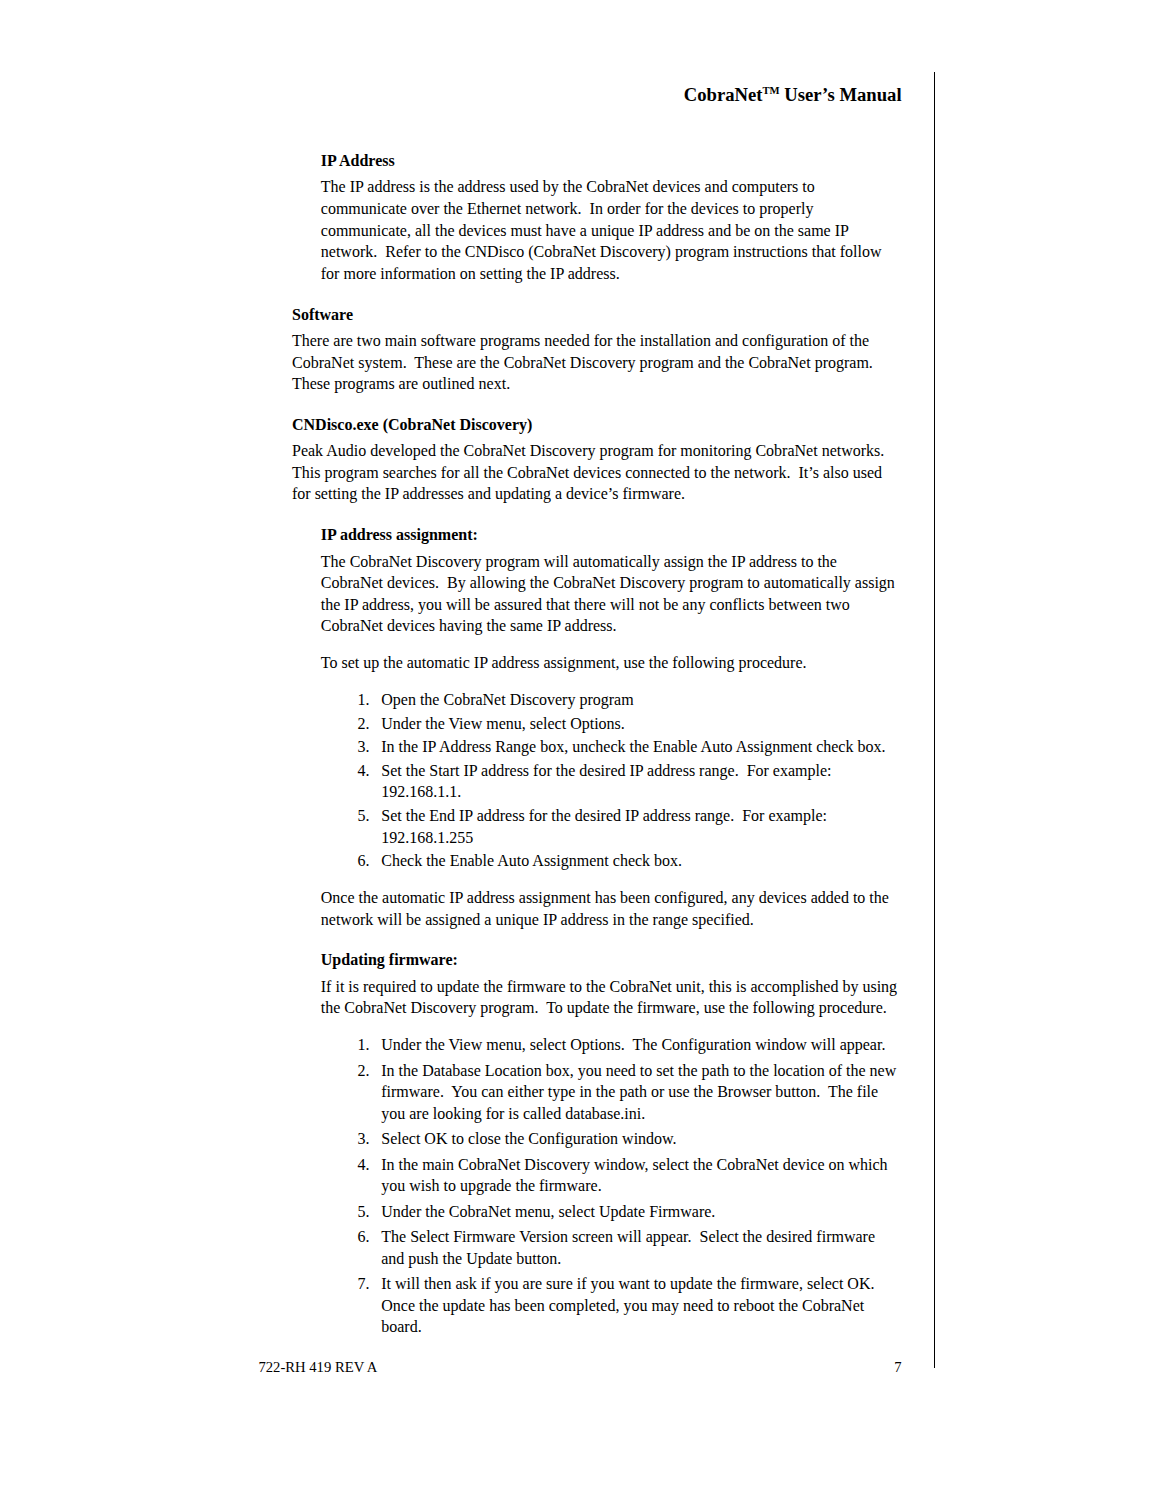CobraNetTM User’s Manual
IP Address
The IP address is the address used by the CobraNet devices and computers to communicate over the Ethernet network. In order for the devices to properly communicate, all the devices must have a unique IP address and be on the same IP network. Refer to the CNDisco (CobraNet Discovery) program instructions that follow for more information on setting the IP address.
Software
There are two main software programs needed for the installation and configuration of the CobraNet system. These are the CobraNet Discovery program and the CobraNet program. These programs are outlined next.
CNDisco.exe (CobraNet Discovery)
Peak Audio developed the CobraNet Discovery program for monitoring CobraNet networks. This program searches for all the CobraNet devices connected to the network. It’s also used for setting the IP addresses and updating a device’s firmware.
IP address assignment:
The CobraNet Discovery program will automatically assign the IP address to the CobraNet devices. By allowing the CobraNet Discovery program to automatically assign the IP address, you will be assured that there will not be any conflicts between two CobraNet devices having the same IP address.
To set up the automatic IP address assignment, use the following procedure.
Open the CobraNet Discovery program
Under the View menu, select Options.
In the IP Address Range box, uncheck the Enable Auto Assignment check box.
Set the Start IP address for the desired IP address range. For example: 192.168.1.1.
Set the End IP address for the desired IP address range. For example: 192.168.1.255
Check the Enable Auto Assignment check box.
Once the automatic IP address assignment has been configured, any devices added to the network will be assigned a unique IP address in the range specified.
Updating firmware:
If it is required to update the firmware to the CobraNet unit, this is accomplished by using the CobraNet Discovery program. To update the firmware, use the following procedure.
Under the View menu, select Options. The Configuration window will appear.
In the Database Location box, you need to set the path to the location of the new firmware. You can either type in the path or use the Browser button. The file you are looking for is called database.ini.
Select OK to close the Configuration window.
In the main CobraNet Discovery window, select the CobraNet device on which you wish to upgrade the firmware.
Under the CobraNet menu, select Update Firmware.
The Select Firmware Version screen will appear. Select the desired firmware and push the Update button.
It will then ask if you are sure if you want to update the firmware, select OK. Once the update has been completed, you may need to reboot the CobraNet board.
722-RH 419 REV A 7